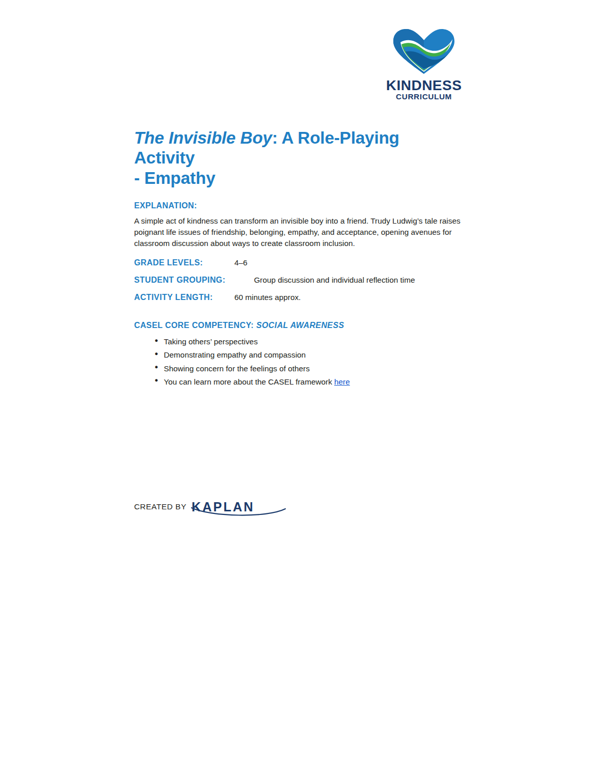KINDNESS
CURRICULUM
The Invisible Boy: A Role-Playing Activity
- Empathy
EXPLANATION:
A simple act of kindness can transform an invisible boy into a friend. Trudy Ludwig’s tale raises poignant life issues of friendship, belonging, empathy, and acceptance, opening avenues for classroom discussion about ways to create classroom inclusion.
GRADE LEVELS: 4–6
STUDENT GROUPING: Group discussion and individual reflection time
ACTIVITY LENGTH: 60 minutes approx.
CASEL CORE COMPETENCY: SOCIAL AWARENESS
Taking others’ perspectives
Demonstrating empathy and compassion
Showing concern for the feelings of others
You can learn more about the CASEL framework here
CREATED BY KAPLAN